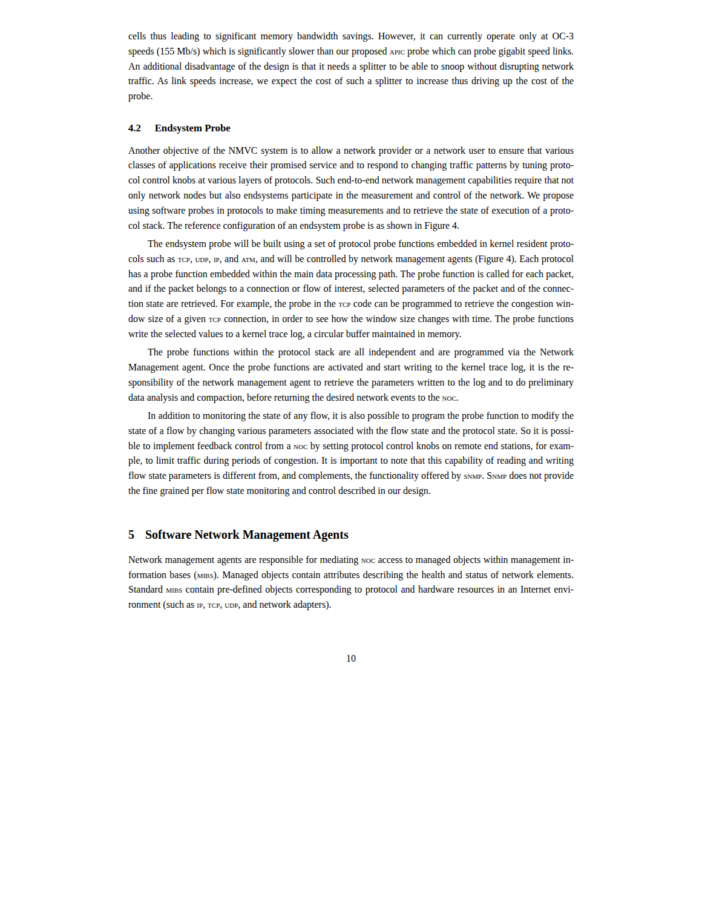cells thus leading to significant memory bandwidth savings. However, it can currently operate only at OC-3 speeds (155 Mb/s) which is significantly slower than our proposed apic probe which can probe gigabit speed links. An additional disadvantage of the design is that it needs a splitter to be able to snoop without disrupting network traffic. As link speeds increase, we expect the cost of such a splitter to increase thus driving up the cost of the probe.
4.2 Endsystem Probe
Another objective of the NMVC system is to allow a network provider or a network user to ensure that various classes of applications receive their promised service and to respond to changing traffic patterns by tuning protocol control knobs at various layers of protocols. Such end-to-end network management capabilities require that not only network nodes but also endsystems participate in the measurement and control of the network. We propose using software probes in protocols to make timing measurements and to retrieve the state of execution of a protocol stack. The reference configuration of an endsystem probe is as shown in Figure 4.
The endsystem probe will be built using a set of protocol probe functions embedded in kernel resident protocols such as tcp, udp, ip, and atm, and will be controlled by network management agents (Figure 4). Each protocol has a probe function embedded within the main data processing path. The probe function is called for each packet, and if the packet belongs to a connection or flow of interest, selected parameters of the packet and of the connection state are retrieved. For example, the probe in the tcp code can be programmed to retrieve the congestion window size of a given tcp connection, in order to see how the window size changes with time. The probe functions write the selected values to a kernel trace log, a circular buffer maintained in memory.
The probe functions within the protocol stack are all independent and are programmed via the Network Management agent. Once the probe functions are activated and start writing to the kernel trace log, it is the responsibility of the network management agent to retrieve the parameters written to the log and to do preliminary data analysis and compaction, before returning the desired network events to the noc.
In addition to monitoring the state of any flow, it is also possible to program the probe function to modify the state of a flow by changing various parameters associated with the flow state and the protocol state. So it is possible to implement feedback control from a noc by setting protocol control knobs on remote end stations, for example, to limit traffic during periods of congestion. It is important to note that this capability of reading and writing flow state parameters is different from, and complements, the functionality offered by snmp. Snmp does not provide the fine grained per flow state monitoring and control described in our design.
5 Software Network Management Agents
Network management agents are responsible for mediating noc access to managed objects within management information bases (mibs). Managed objects contain attributes describing the health and status of network elements. Standard mibs contain pre-defined objects corresponding to protocol and hardware resources in an Internet environment (such as ip, tcp, udp, and network adapters).
10